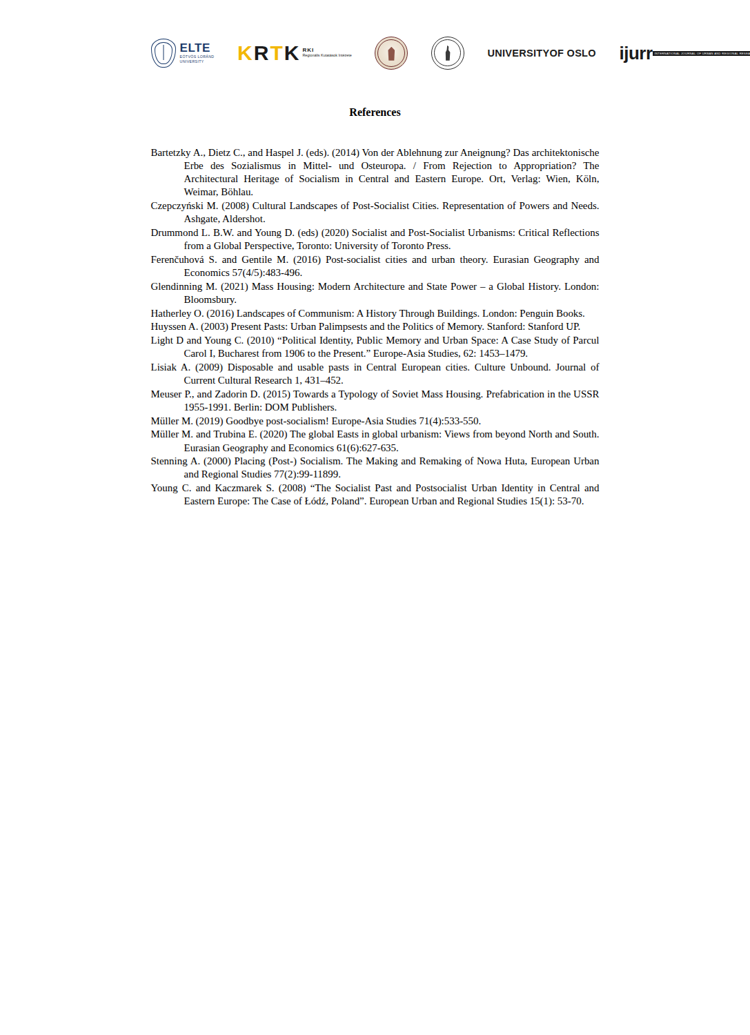ELTE
EÖTVÖS LORÁND UNIVERSITY
KRTK
RKI Regionális Kutatások Intézete
UNIVERSITY
OF OSLO
ijurr
INTERNATIONAL JOURNAL OF URBAN AND REGIONAL RESEARCH
References
Bartetzky A., Dietz C., and Haspel J. (eds). (2014) Von der Ablehnung zur Aneignung? Das architektonische Erbe des Sozialismus in Mittel- und Osteuropa. / From Rejection to Appropriation? The Architectural Heritage of Socialism in Central and Eastern Europe. Ort, Verlag: Wien, Köln, Weimar, Böhlau.
Czepczyński M. (2008) Cultural Landscapes of Post-Socialist Cities. Representation of Powers and Needs. Ashgate, Aldershot.
Drummond L. B.W. and Young D. (eds) (2020) Socialist and Post-Socialist Urbanisms: Critical Reflections from a Global Perspective, Toronto: University of Toronto Press.
Ferenčuhová S. and Gentile M. (2016) Post-socialist cities and urban theory. Eurasian Geography and Economics 57(4/5):483-496.
Glendinning M. (2021) Mass Housing: Modern Architecture and State Power – a Global History. London: Bloomsbury.
Hatherley O. (2016) Landscapes of Communism: A History Through Buildings. London: Penguin Books.
Huyssen A. (2003) Present Pasts: Urban Palimpsests and the Politics of Memory. Stanford: Stanford UP.
Light D and Young C. (2010) “Political Identity, Public Memory and Urban Space: A Case Study of Parcul Carol I, Bucharest from 1906 to the Present.” Europe-Asia Studies, 62: 1453–1479.
Lisiak A. (2009) Disposable and usable pasts in Central European cities. Culture Unbound. Journal of Current Cultural Research 1, 431–452.
Meuser P., and Zadorin D. (2015) Towards a Typology of Soviet Mass Housing. Prefabrication in the USSR 1955-1991. Berlin: DOM Publishers.
Müller M. (2019) Goodbye post-socialism! Europe-Asia Studies 71(4):533-550.
Müller M. and Trubina E. (2020) The global Easts in global urbanism: Views from beyond North and South. Eurasian Geography and Economics 61(6):627-635.
Stenning A. (2000) Placing (Post-) Socialism. The Making and Remaking of Nowa Huta, European Urban and Regional Studies 77(2):99-11899.
Young C. and Kaczmarek S. (2008) “The Socialist Past and Postsocialist Urban Identity in Central and Eastern Europe: The Case of Łódź, Poland”. European Urban and Regional Studies 15(1): 53-70.